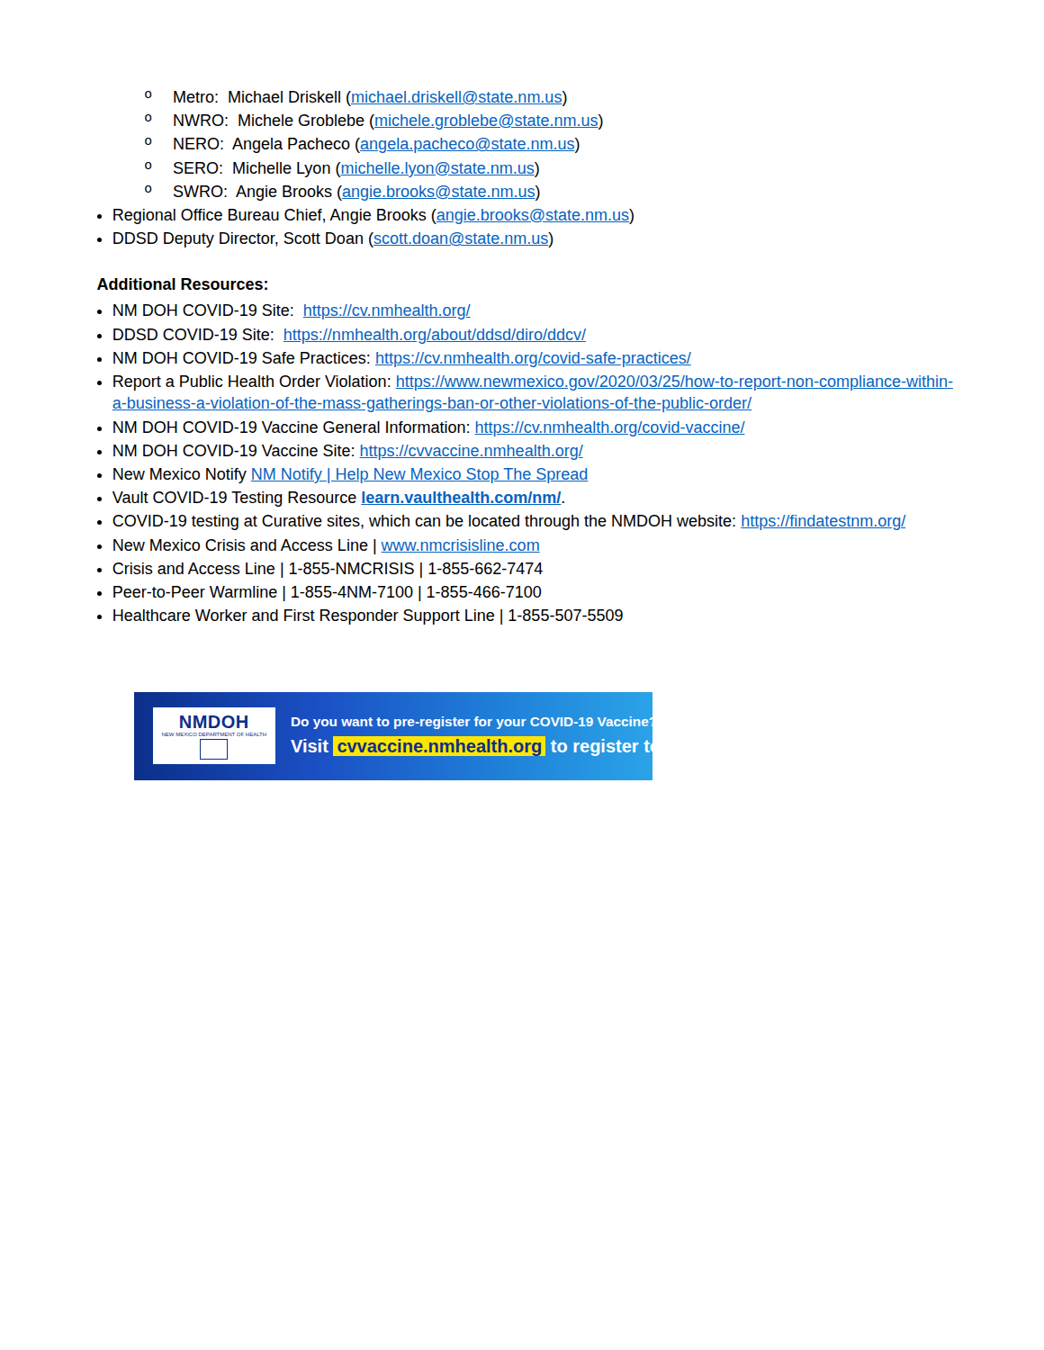Metro: Michael Driskell (michael.driskell@state.nm.us)
NWRO: Michele Groblebe (michele.groblebe@state.nm.us)
NERO: Angela Pacheco (angela.pacheco@state.nm.us)
SERO: Michelle Lyon (michelle.lyon@state.nm.us)
SWRO: Angie Brooks (angie.brooks@state.nm.us)
Regional Office Bureau Chief, Angie Brooks (angie.brooks@state.nm.us)
DDSD Deputy Director, Scott Doan (scott.doan@state.nm.us)
Additional Resources:
NM DOH COVID-19 Site: https://cv.nmhealth.org/
DDSD COVID-19 Site: https://nmhealth.org/about/ddsd/diro/ddcv/
NM DOH COVID-19 Safe Practices: https://cv.nmhealth.org/covid-safe-practices/
Report a Public Health Order Violation: https://www.newmexico.gov/2020/03/25/how-to-report-non-compliance-within-a-business-a-violation-of-the-mass-gatherings-ban-or-other-violations-of-the-public-order/
NM DOH COVID-19 Vaccine General Information: https://cv.nmhealth.org/covid-vaccine/
NM DOH COVID-19 Vaccine Site: https://cvvaccine.nmhealth.org/
New Mexico Notify NM Notify | Help New Mexico Stop The Spread
Vault COVID-19 Testing Resource learn.vaulthealth.com/nm/.
COVID-19 testing at Curative sites, which can be located through the NMDOH website: https://findatestnm.org/
New Mexico Crisis and Access Line | www.nmcrisisline.com
Crisis and Access Line | 1-855-NMCRISIS | 1-855-662-7474
Peer-to-Peer Warmline | 1-855-4NM-7100 | 1-855-466-7100
Healthcare Worker and First Responder Support Line | 1-855-507-5509
NMDOH NEW MEXICO DEPARTMENT OF HEALTH
Do you want to pre-register for your COVID-19 Vaccine?
Visit cvvaccine.nmhealth.org to register today.